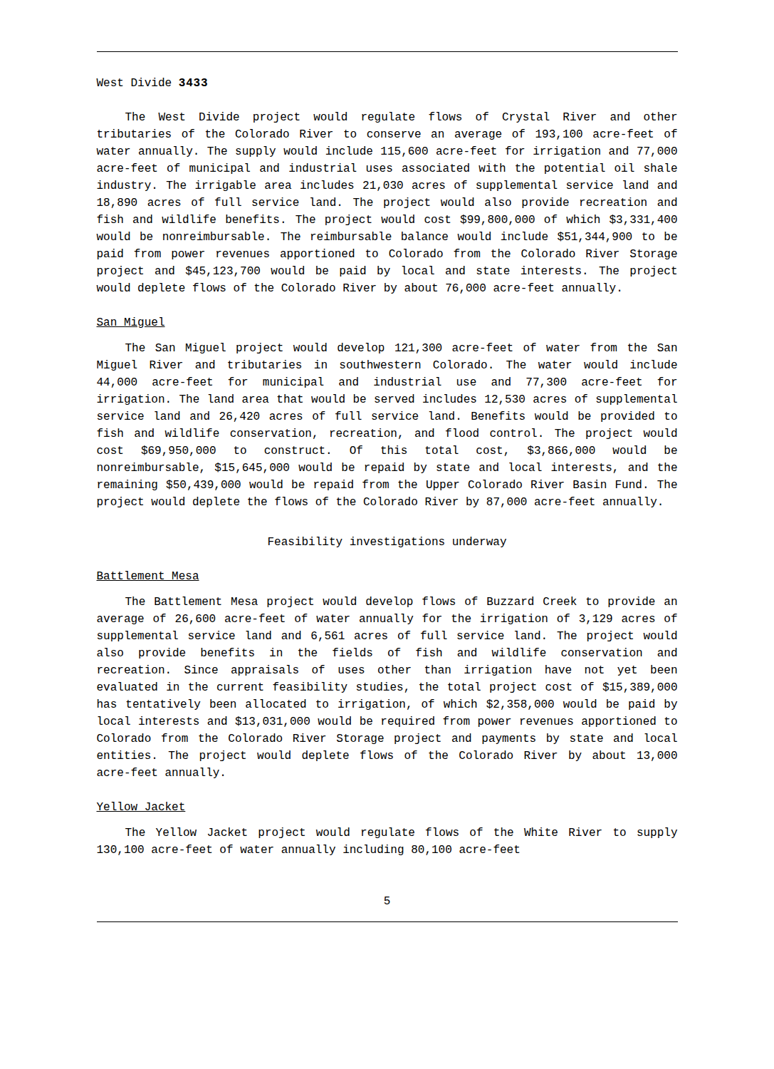West Divide 3433
The West Divide project would regulate flows of Crystal River and other tributaries of the Colorado River to conserve an average of 193,100 acre-feet of water annually. The supply would include 115,600 acre-feet for irrigation and 77,000 acre-feet of municipal and industrial uses associated with the potential oil shale industry. The irrigable area includes 21,030 acres of supplemental service land and 18,890 acres of full service land. The project would also provide recreation and fish and wildlife benefits. The project would cost $99,800,000 of which $3,331,400 would be nonreimbursable. The reimbursable balance would include $51,344,900 to be paid from power revenues apportioned to Colorado from the Colorado River Storage project and $45,123,700 would be paid by local and state interests. The project would deplete flows of the Colorado River by about 76,000 acre-feet annually.
San Miguel
The San Miguel project would develop 121,300 acre-feet of water from the San Miguel River and tributaries in southwestern Colorado. The water would include 44,000 acre-feet for municipal and industrial use and 77,300 acre-feet for irrigation. The land area that would be served includes 12,530 acres of supplemental service land and 26,420 acres of full service land. Benefits would be provided to fish and wildlife conservation, recreation, and flood control. The project would cost $69,950,000 to construct. Of this total cost, $3,866,000 would be nonreimbursable, $15,645,000 would be repaid by state and local interests, and the remaining $50,439,000 would be repaid from the Upper Colorado River Basin Fund. The project would deplete the flows of the Colorado River by 87,000 acre-feet annually.
Feasibility investigations underway
Battlement Mesa
The Battlement Mesa project would develop flows of Buzzard Creek to provide an average of 26,600 acre-feet of water annually for the irrigation of 3,129 acres of supplemental service land and 6,561 acres of full service land. The project would also provide benefits in the fields of fish and wildlife conservation and recreation. Since appraisals of uses other than irrigation have not yet been evaluated in the current feasibility studies, the total project cost of $15,389,000 has tentatively been allocated to irrigation, of which $2,358,000 would be paid by local interests and $13,031,000 would be required from power revenues apportioned to Colorado from the Colorado River Storage project and payments by state and local entities. The project would deplete flows of the Colorado River by about 13,000 acre-feet annually.
Yellow Jacket
The Yellow Jacket project would regulate flows of the White River to supply 130,100 acre-feet of water annually including 80,100 acre-feet
5